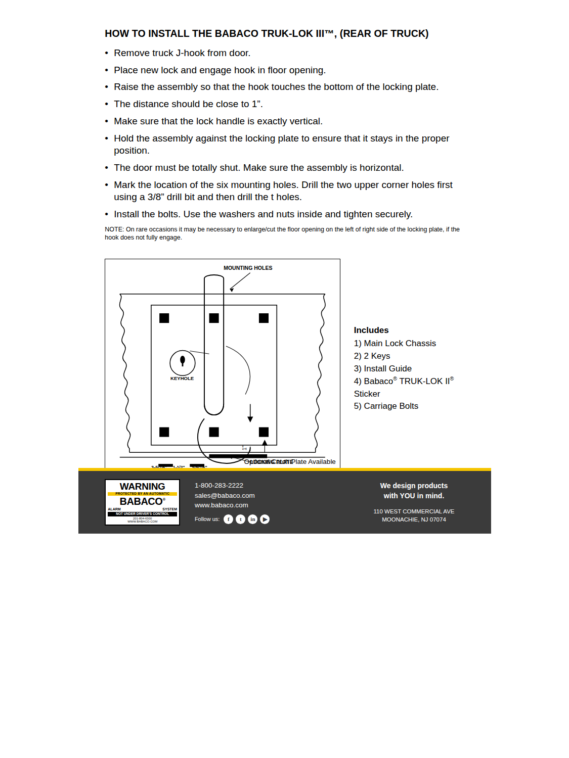HOW TO INSTALL THE BABACO TRUK-LOK III™, (REAR OF TRUCK)
Remove truck J-hook from door.
Place new lock and engage hook in floor opening.
Raise the assembly so that the hook touches the bottom of the locking plate.
The distance should be close to 1”.
Make sure that the lock handle is exactly vertical.
Hold the assembly against the locking plate to ensure that it stays in the proper position.
The door must be totally shut. Make sure the assembly is horizontal.
Mark the location of the six mounting holes. Drill the two upper corner holes first using a 3/8” drill bit and then drill the t holes.
Install the bolts. Use the washers and nuts inside and tighten securely.
NOTE: On rare occasions it may be necessary to enlarge/cut the floor opening on the left of right side of the locking plate, if the hook does not fully engage.
MOUNTING HOLES KEYHOLE 1" LOCKING PLATE 3-5/16" 3-5/16" ←→ 1-1/2"
Optional Catch Plate Available
Includes
1) Main Lock Chassis
2) 2 Keys
3) Install Guide
4) Babaco® TRUK-LOK II® Sticker
5) Carriage Bolts
WARNING
PROTECTED BY AN AUTOMATIC
BABACO®
ALARM SYSTEM
NOT UNDER DRIVER'S CONTROL
201-804-6300
WWW.BABACO.COM
1-800-283-2222
sales@babaco.com
www.babaco.com
Follow us: f t in ▶
We design products
with YOU in mind.
110 WEST COMMERCIAL AVE
MOONACHIE, NJ 07074